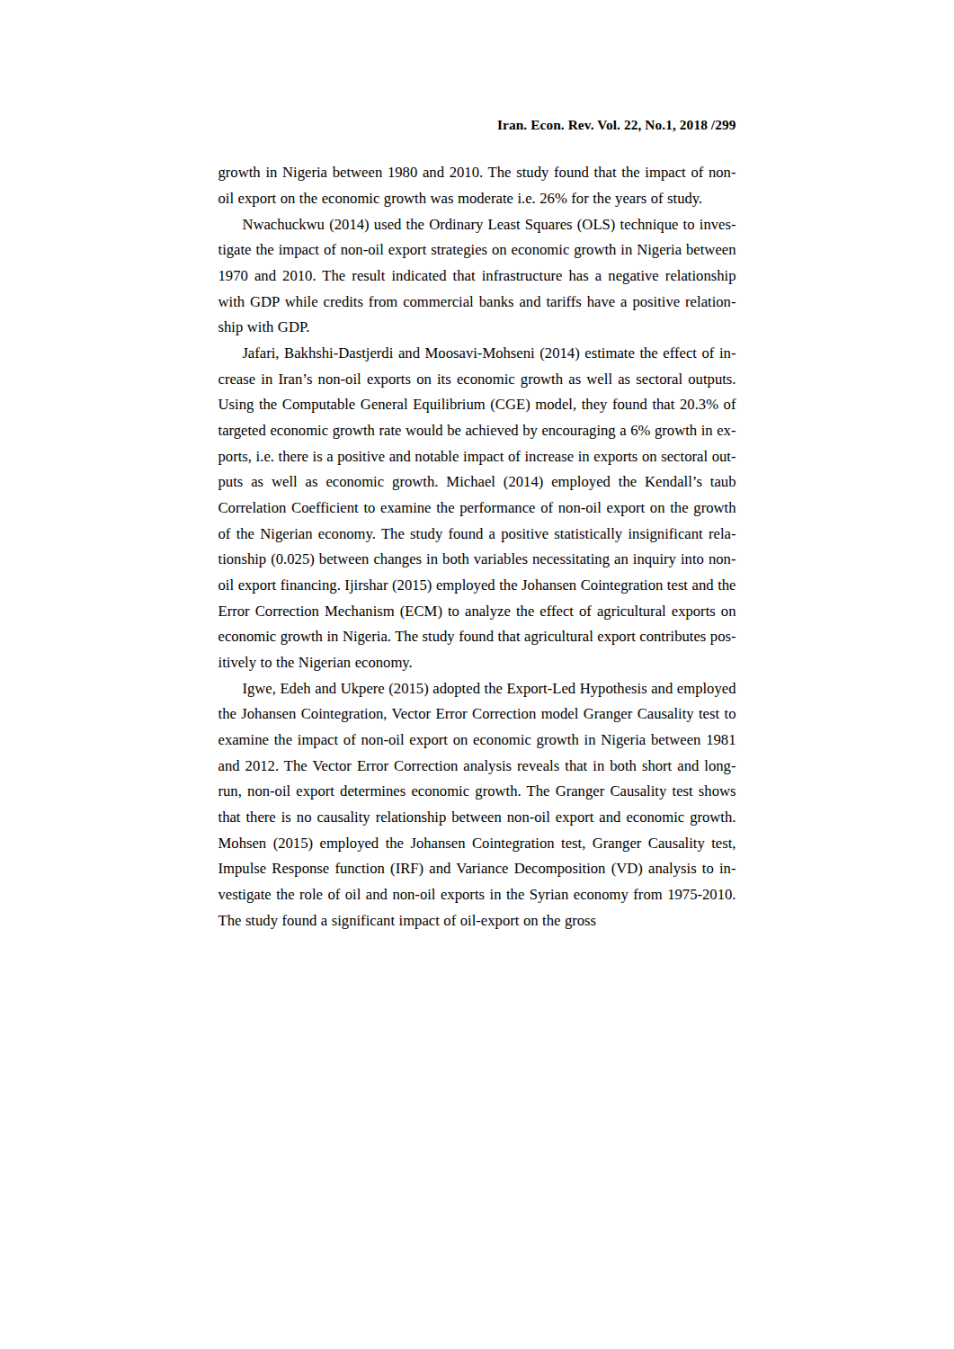Iran. Econ. Rev. Vol. 22, No.1, 2018 /299
growth in Nigeria between 1980 and 2010. The study found that the impact of non-oil export on the economic growth was moderate i.e. 26% for the years of study.
Nwachuckwu (2014) used the Ordinary Least Squares (OLS) technique to investigate the impact of non-oil export strategies on economic growth in Nigeria between 1970 and 2010. The result indicated that infrastructure has a negative relationship with GDP while credits from commercial banks and tariffs have a positive relationship with GDP.
Jafari, Bakhshi-Dastjerdi and Moosavi-Mohseni (2014) estimate the effect of increase in Iran’s non-oil exports on its economic growth as well as sectoral outputs. Using the Computable General Equilibrium (CGE) model, they found that 20.3% of targeted economic growth rate would be achieved by encouraging a 6% growth in exports, i.e. there is a positive and notable impact of increase in exports on sectoral outputs as well as economic growth. Michael (2014) employed the Kendall’s taub Correlation Coefficient to examine the performance of non-oil export on the growth of the Nigerian economy. The study found a positive statistically insignificant relationship (0.025) between changes in both variables necessitating an inquiry into non-oil export financing. Ijirshar (2015) employed the Johansen Cointegration test and the Error Correction Mechanism (ECM) to analyze the effect of agricultural exports on economic growth in Nigeria. The study found that agricultural export contributes positively to the Nigerian economy.
Igwe, Edeh and Ukpere (2015) adopted the Export-Led Hypothesis and employed the Johansen Cointegration, Vector Error Correction model Granger Causality test to examine the impact of non-oil export on economic growth in Nigeria between 1981 and 2012. The Vector Error Correction analysis reveals that in both short and long-run, non-oil export determines economic growth. The Granger Causality test shows that there is no causality relationship between non-oil export and economic growth. Mohsen (2015) employed the Johansen Cointegration test, Granger Causality test, Impulse Response function (IRF) and Variance Decomposition (VD) analysis to investigate the role of oil and non-oil exports in the Syrian economy from 1975-2010. The study found a significant impact of oil-export on the gross